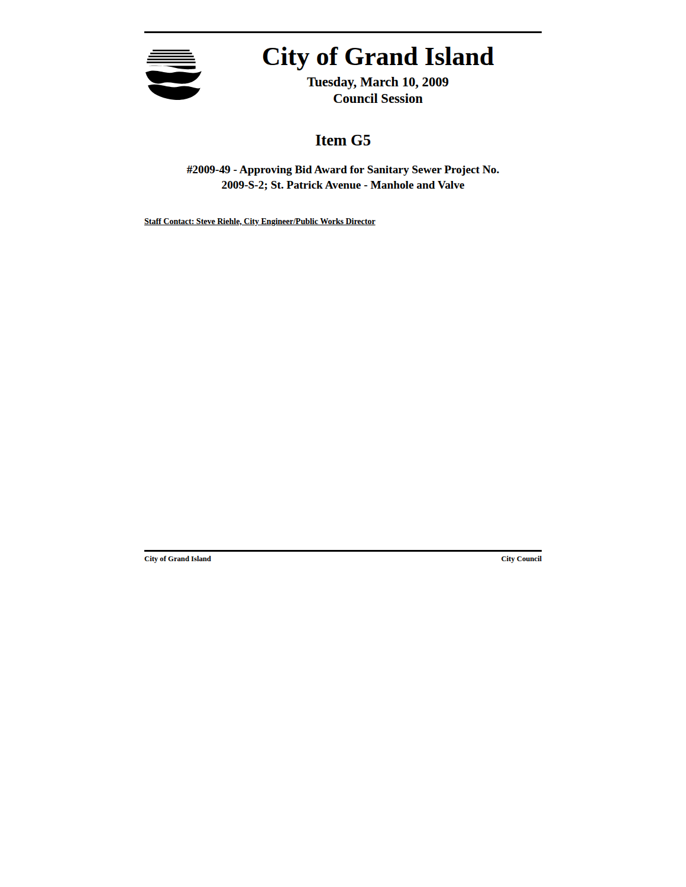City of Grand Island
Tuesday, March 10, 2009
Council Session
Item G5
#2009-49 - Approving Bid Award for Sanitary Sewer Project No.
2009-S-2; St. Patrick Avenue - Manhole and Valve
Staff Contact: Steve Riehle, City Engineer/Public Works Director
City of Grand Island City Council